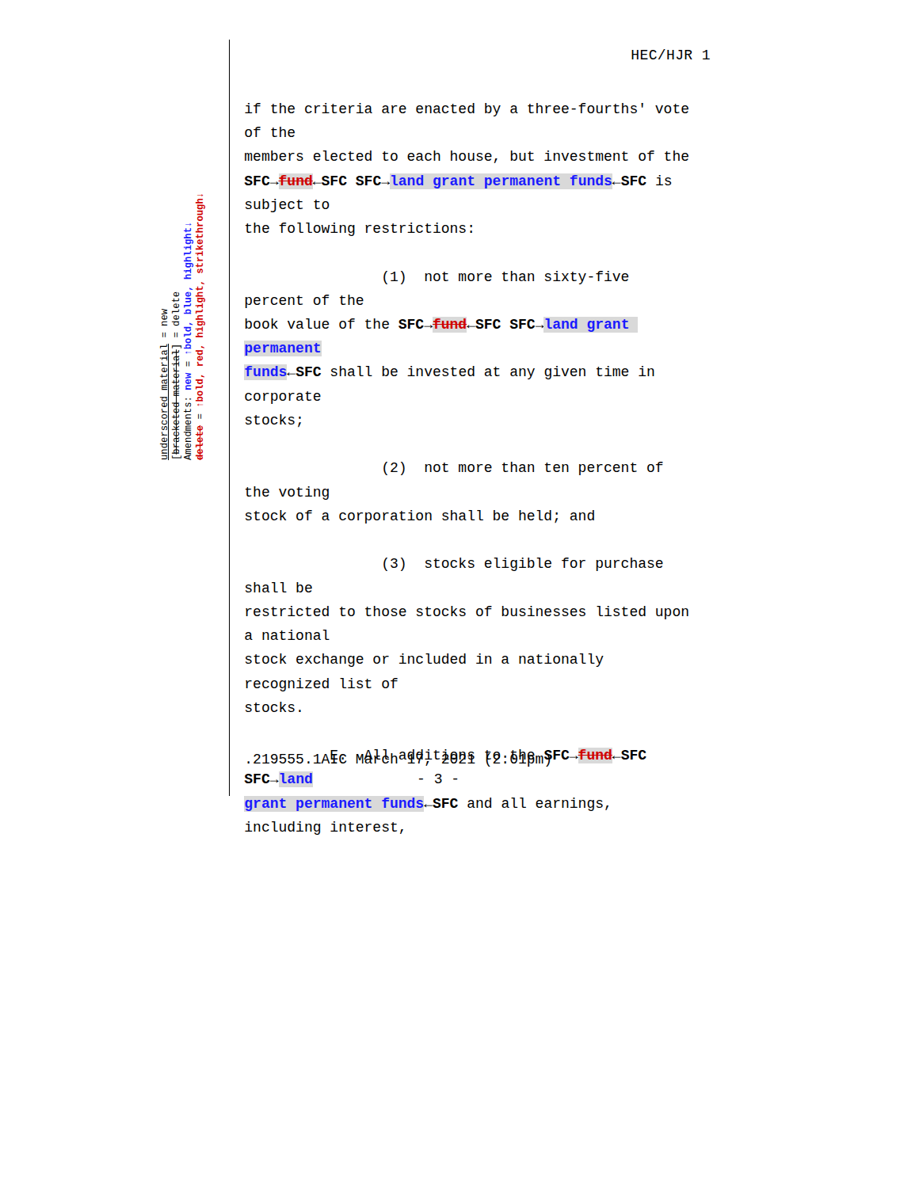HEC/HJR 1
underscored material = new
[bracketed material] = delete
Amendments: new = ↑bold, blue, highlight↓
delete = ↑bold, red, highlight, strikethrough↓
if the criteria are enacted by a three-fourths' vote of the members elected to each house, but investment of the SFC→fund←SFC SFC→land grant permanent funds←SFC is subject to the following restrictions: (1) not more than sixty-five percent of the book value of the SFC→fund←SFC SFC→land grant permanent funds←SFC shall be invested at any given time in corporate stocks; (2) not more than ten percent of the voting stock of a corporation shall be held; and (3) stocks eligible for purchase shall be restricted to those stocks of businesses listed upon a national stock exchange or included in a nationally recognized list of stocks. E. All additions to the SFC→fund←SFC SFC→land grant permanent funds←SFC and all earnings, including interest, dividends and capital gains from investment of the SFC→fund←SFC SFC→land grant permanent funds←SFC shall be credited to the SFC→fund←SFC SFC→land grant permanent funds←SFC . F. SFC→Except as provided in Subsection G of this section, the←SFC SFC→The←SFC annual distributions from the SFC→fund←SFC SFC→land grant permanent funds to the beneficiaries specified in the Ferguson Act and the Enabling Act←SFC shall be five percent of the average of the year-end
.219555.1AIC March 17, 2021 (2:01pm)
- 3 -